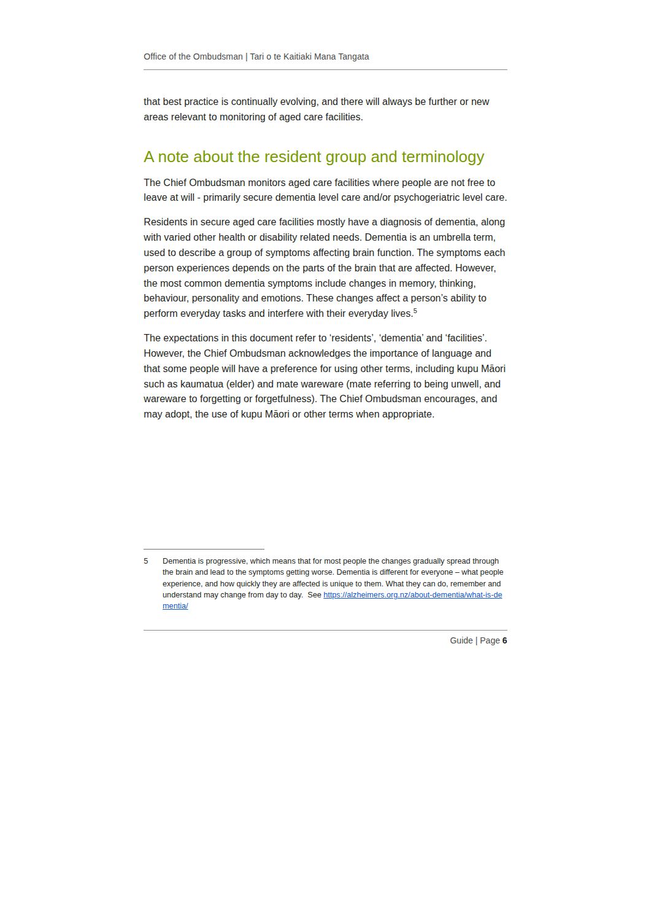Office of the Ombudsman | Tari o te Kaitiaki Mana Tangata
that best practice is continually evolving, and there will always be further or new areas relevant to monitoring of aged care facilities.
A note about the resident group and terminology
The Chief Ombudsman monitors aged care facilities where people are not free to leave at will - primarily secure dementia level care and/or psychogeriatric level care.
Residents in secure aged care facilities mostly have a diagnosis of dementia, along with varied other health or disability related needs. Dementia is an umbrella term, used to describe a group of symptoms affecting brain function. The symptoms each person experiences depends on the parts of the brain that are affected. However, the most common dementia symptoms include changes in memory, thinking, behaviour, personality and emotions. These changes affect a person’s ability to perform everyday tasks and interfere with their everyday lives.5
The expectations in this document refer to ‘residents’, ‘dementia’ and ‘facilities’. However, the Chief Ombudsman acknowledges the importance of language and that some people will have a preference for using other terms, including kupu Māori such as kaumatua (elder) and mate wareware (mate referring to being unwell, and wareware to forgetting or forgetfulness). The Chief Ombudsman encourages, and may adopt, the use of kupu Māori or other terms when appropriate.
5
Dementia is progressive, which means that for most people the changes gradually spread through the brain and lead to the symptoms getting worse. Dementia is different for everyone – what people experience, and how quickly they are affected is unique to them. What they can do, remember and understand may change from day to day. See https://alzheimers.org.nz/about-dementia/what-is-dementia/
Guide | Page 6